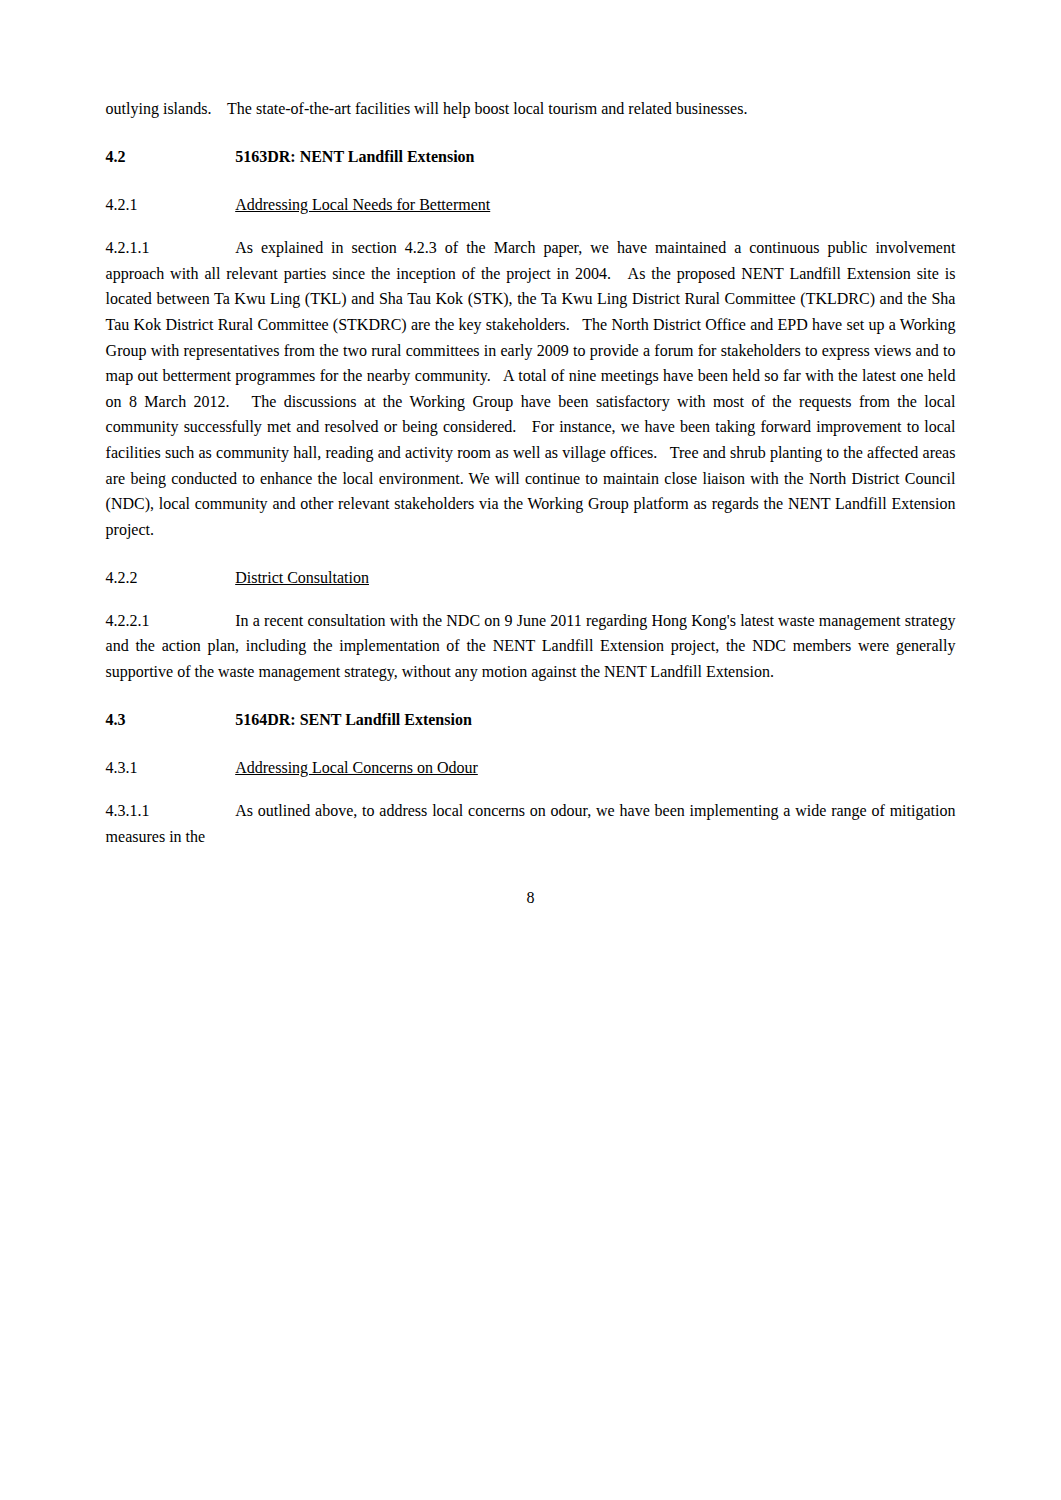outlying islands. The state-of-the-art facilities will help boost local tourism and related businesses.
4.25163DR: NENT Landfill Extension
4.2.1 Addressing Local Needs for Betterment
4.2.1.1 As explained in section 4.2.3 of the March paper, we have maintained a continuous public involvement approach with all relevant parties since the inception of the project in 2004. As the proposed NENT Landfill Extension site is located between Ta Kwu Ling (TKL) and Sha Tau Kok (STK), the Ta Kwu Ling District Rural Committee (TKLDRC) and the Sha Tau Kok District Rural Committee (STKDRC) are the key stakeholders. The North District Office and EPD have set up a Working Group with representatives from the two rural committees in early 2009 to provide a forum for stakeholders to express views and to map out betterment programmes for the nearby community. A total of nine meetings have been held so far with the latest one held on 8 March 2012. The discussions at the Working Group have been satisfactory with most of the requests from the local community successfully met and resolved or being considered. For instance, we have been taking forward improvement to local facilities such as community hall, reading and activity room as well as village offices. Tree and shrub planting to the affected areas are being conducted to enhance the local environment. We will continue to maintain close liaison with the North District Council (NDC), local community and other relevant stakeholders via the Working Group platform as regards the NENT Landfill Extension project.
4.2.2 District Consultation
4.2.2.1 In a recent consultation with the NDC on 9 June 2011 regarding Hong Kong's latest waste management strategy and the action plan, including the implementation of the NENT Landfill Extension project, the NDC members were generally supportive of the waste management strategy, without any motion against the NENT Landfill Extension.
4.35164DR: SENT Landfill Extension
4.3.1 Addressing Local Concerns on Odour
4.3.1.1 As outlined above, to address local concerns on odour, we have been implementing a wide range of mitigation measures in the
8